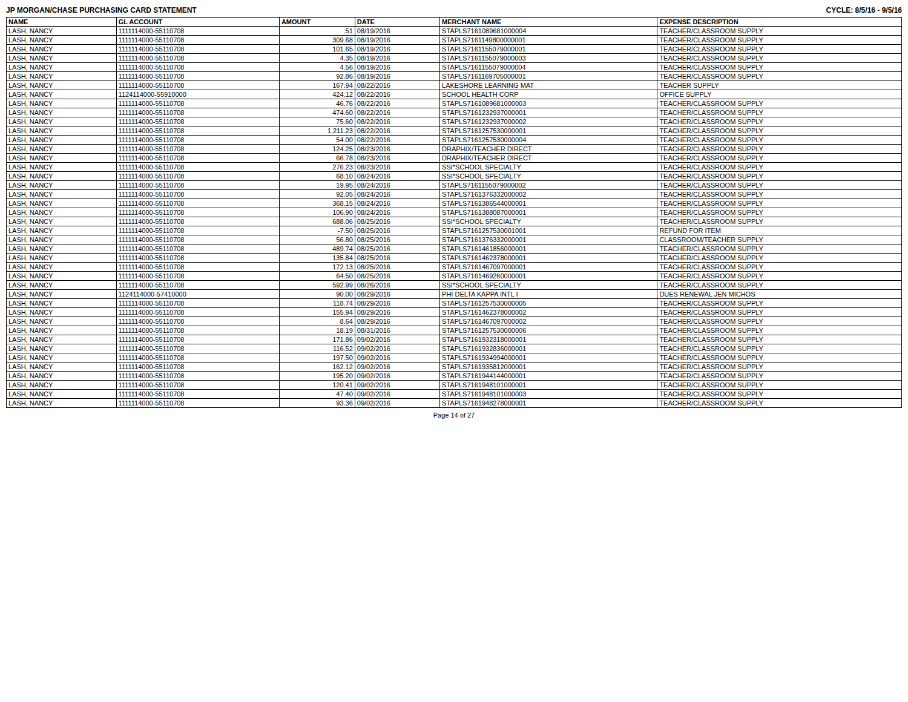JP MORGAN/CHASE PURCHASING CARD STATEMENT CYCLE: 8/5/16 - 9/5/16
| NAME | GL ACCOUNT | AMOUNT | DATE | MERCHANT NAME | EXPENSE DESCRIPTION |
| --- | --- | --- | --- | --- | --- |
| LASH, NANCY | 1111114000-55110708 | .51 | 08/19/2016 | STAPLS7161089681000004 | TEACHER/CLASSROOM SUPPLY |
| LASH, NANCY | 1111114000-55110708 | 309.68 | 08/19/2016 | STAPLS7161149800000001 | TEACHER/CLASSROOM SUPPLY |
| LASH, NANCY | 1111114000-55110708 | 101.65 | 08/19/2016 | STAPLS7161155079000001 | TEACHER/CLASSROOM SUPPLY |
| LASH, NANCY | 1111114000-55110708 | 4.35 | 08/19/2016 | STAPLS7161155079000003 | TEACHER/CLASSROOM SUPPLY |
| LASH, NANCY | 1111114000-55110708 | 4.56 | 08/19/2016 | STAPLS7161155079000004 | TEACHER/CLASSROOM SUPPLY |
| LASH, NANCY | 1111114000-55110708 | 92.86 | 08/19/2016 | STAPLS7161169705000001 | TEACHER/CLASSROOM SUPPLY |
| LASH, NANCY | 1111114000-55110708 | 167.94 | 08/22/2016 | LAKESHORE LEARNING MAT | TEACHER SUPPLY |
| LASH, NANCY | 1124114000-55910000 | 424.12 | 08/22/2016 | SCHOOL HEALTH CORP | OFFICE SUPPLY |
| LASH, NANCY | 1111114000-55110708 | 46.76 | 08/22/2016 | STAPLS7161089681000003 | TEACHER/CLASSROOM SUPPLY |
| LASH, NANCY | 1111114000-55110708 | 474.60 | 08/22/2016 | STAPLS7161232937000001 | TEACHER/CLASSROOM SUPPLY |
| LASH, NANCY | 1111114000-55110708 | 75.60 | 08/22/2016 | STAPLS7161232937000002 | TEACHER/CLASSROOM SUPPLY |
| LASH, NANCY | 1111114000-55110708 | 1,211.23 | 08/22/2016 | STAPLS7161257530000001 | TEACHER/CLASSROOM SUPPLY |
| LASH, NANCY | 1111114000-55110708 | 54.00 | 08/22/2016 | STAPLS7161257530000004 | TEACHER/CLASSROOM SUPPLY |
| LASH, NANCY | 1111114000-55110708 | 124.25 | 08/23/2016 | DRAPHIX/TEACHER DIRECT | TEACHER/CLASSROOM SUPPLY |
| LASH, NANCY | 1111114000-55110708 | 66.78 | 08/23/2016 | DRAPHIX/TEACHER DIRECT | TEACHER/CLASSROOM SUPPLY |
| LASH, NANCY | 1111114000-55110708 | 276.23 | 08/23/2016 | SSI*SCHOOL SPECIALTY | TEACHER/CLASSROOM SUPPLY |
| LASH, NANCY | 1111114000-55110708 | 68.10 | 08/24/2016 | SSI*SCHOOL SPECIALTY | TEACHER/CLASSROOM SUPPLY |
| LASH, NANCY | 1111114000-55110708 | 19.95 | 08/24/2016 | STAPLS7161155079000002 | TEACHER/CLASSROOM SUPPLY |
| LASH, NANCY | 1111114000-55110708 | 92.05 | 08/24/2016 | STAPLS7161376332000002 | TEACHER/CLASSROOM SUPPLY |
| LASH, NANCY | 1111114000-55110708 | 368.15 | 08/24/2016 | STAPLS7161386544000001 | TEACHER/CLASSROOM SUPPLY |
| LASH, NANCY | 1111114000-55110708 | 106.90 | 08/24/2016 | STAPLS7161388087000001 | TEACHER/CLASSROOM SUPPLY |
| LASH, NANCY | 1111114000-55110708 | 688.06 | 08/25/2016 | SSI*SCHOOL SPECIALTY | TEACHER/CLASSROOM SUPPLY |
| LASH, NANCY | 1111114000-55110708 | -7.50 | 08/25/2016 | STAPLS7161257530001001 | REFUND FOR ITEM |
| LASH, NANCY | 1111114000-55110708 | 56.80 | 08/25/2016 | STAPLS7161376332000001 | CLASSROOM/TEACHER SUPPLY |
| LASH, NANCY | 1111114000-55110708 | 489.74 | 08/25/2016 | STAPLS7161461856000001 | TEACHER/CLASSROOM SUPPLY |
| LASH, NANCY | 1111114000-55110708 | 135.84 | 08/25/2016 | STAPLS7161462378000001 | TEACHER/CLASSROOM SUPPLY |
| LASH, NANCY | 1111114000-55110708 | 172.13 | 08/25/2016 | STAPLS7161467097000001 | TEACHER/CLASSROOM SUPPLY |
| LASH, NANCY | 1111114000-55110708 | 64.50 | 08/25/2016 | STAPLS7161469260000001 | TEACHER/CLASSROOM SUPPLY |
| LASH, NANCY | 1111114000-55110708 | 592.99 | 08/26/2016 | SSI*SCHOOL SPECIALTY | TEACHER/CLASSROOM SUPPLY |
| LASH, NANCY | 1124114000-57410000 | 90.00 | 08/29/2016 | PHI DELTA KAPPA INTL I | DUES RENEWAL JEN MICHOS |
| LASH, NANCY | 1111114000-55110708 | 118.74 | 08/29/2016 | STAPLS7161257530000005 | TEACHER/CLASSROOM SUPPLY |
| LASH, NANCY | 1111114000-55110708 | 155.94 | 08/29/2016 | STAPLS7161462378000002 | TEACHER/CLASSROOM SUPPLY |
| LASH, NANCY | 1111114000-55110708 | 8.64 | 08/29/2016 | STAPLS7161467097000002 | TEACHER/CLASSROOM SUPPLY |
| LASH, NANCY | 1111114000-55110708 | 18.19 | 08/31/2016 | STAPLS7161257530000006 | TEACHER/CLASSROOM SUPPLY |
| LASH, NANCY | 1111114000-55110708 | 171.86 | 09/02/2016 | STAPLS7161932318000001 | TEACHER/CLASSROOM SUPPLY |
| LASH, NANCY | 1111114000-55110708 | 116.52 | 09/02/2016 | STAPLS7161932836000001 | TEACHER/CLASSROOM SUPPLY |
| LASH, NANCY | 1111114000-55110708 | 197.50 | 09/02/2016 | STAPLS7161934994000001 | TEACHER/CLASSROOM SUPPLY |
| LASH, NANCY | 1111114000-55110708 | 162.12 | 09/02/2016 | STAPLS7161935812000001 | TEACHER/CLASSROOM SUPPLY |
| LASH, NANCY | 1111114000-55110708 | 195.20 | 09/02/2016 | STAPLS7161944144000001 | TEACHER/CLASSROOM SUPPLY |
| LASH, NANCY | 1111114000-55110708 | 120.41 | 09/02/2016 | STAPLS7161948101000001 | TEACHER/CLASSROOM SUPPLY |
| LASH, NANCY | 1111114000-55110708 | 47.40 | 09/02/2016 | STAPLS7161948101000003 | TEACHER/CLASSROOM SUPPLY |
| LASH, NANCY | 1111114000-55110708 | 93.36 | 09/02/2016 | STAPLS7161948278000001 | TEACHER/CLASSROOM SUPPLY |
Page 14 of 27